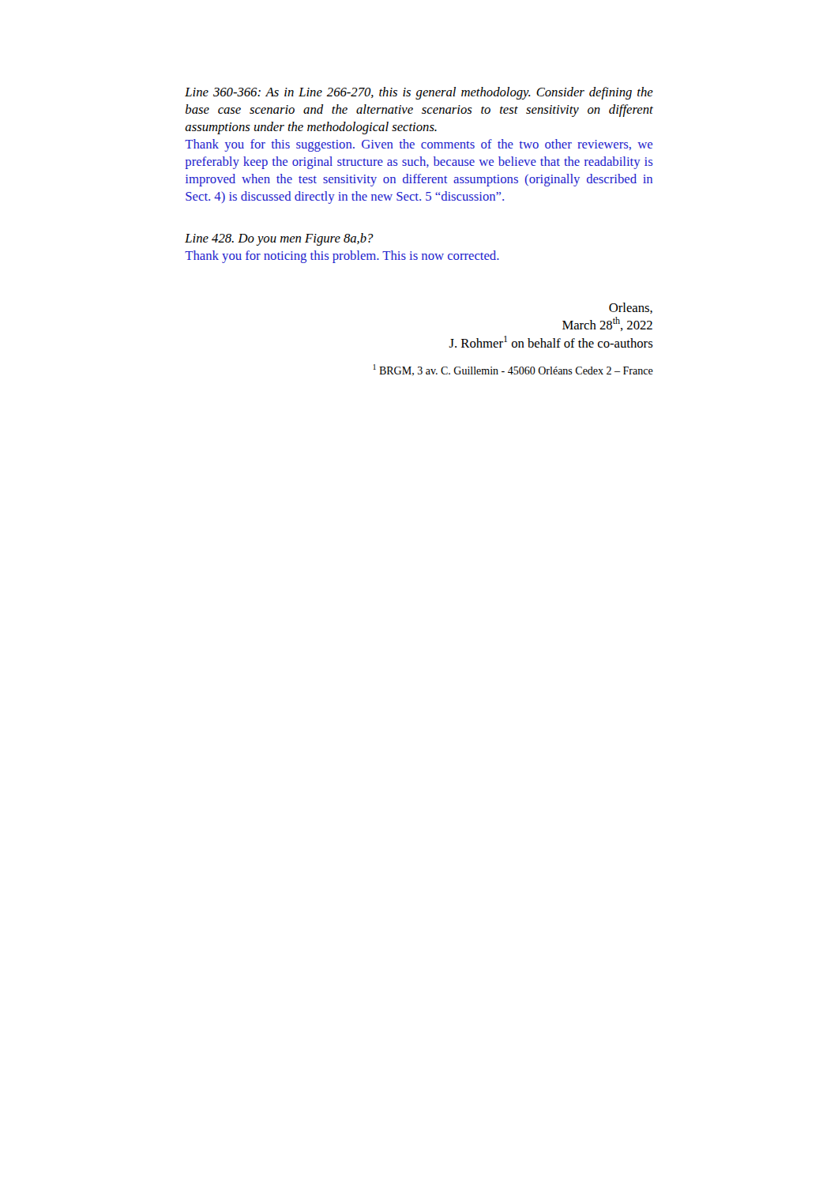Line 360-366: As in Line 266-270, this is general methodology. Consider defining the base case scenario and the alternative scenarios to test sensitivity on different assumptions under the methodological sections.
Thank you for this suggestion. Given the comments of the two other reviewers, we preferably keep the original structure as such, because we believe that the readability is improved when the test sensitivity on different assumptions (originally described in Sect. 4) is discussed directly in the new Sect. 5 “discussion”.
Line 428. Do you men Figure 8a,b?
Thank you for noticing this problem. This is now corrected.
Orleans, March 28th, 2022 J. Rohmer1 on behalf of the co-authors
1 BRGM, 3 av. C. Guillemin - 45060 Orléans Cedex 2 – France